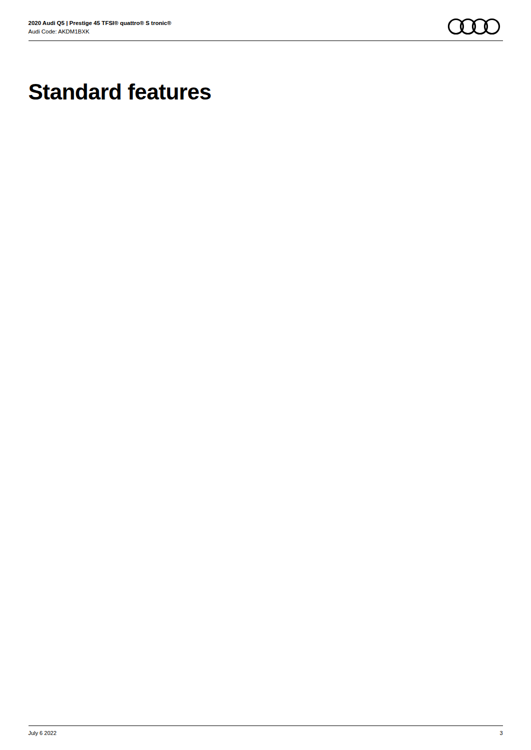2020 Audi Q5 | Prestige 45 TFSI® quattro® S tronic®
Audi Code: AKDM1BXK
Standard features
July 6 2022
3